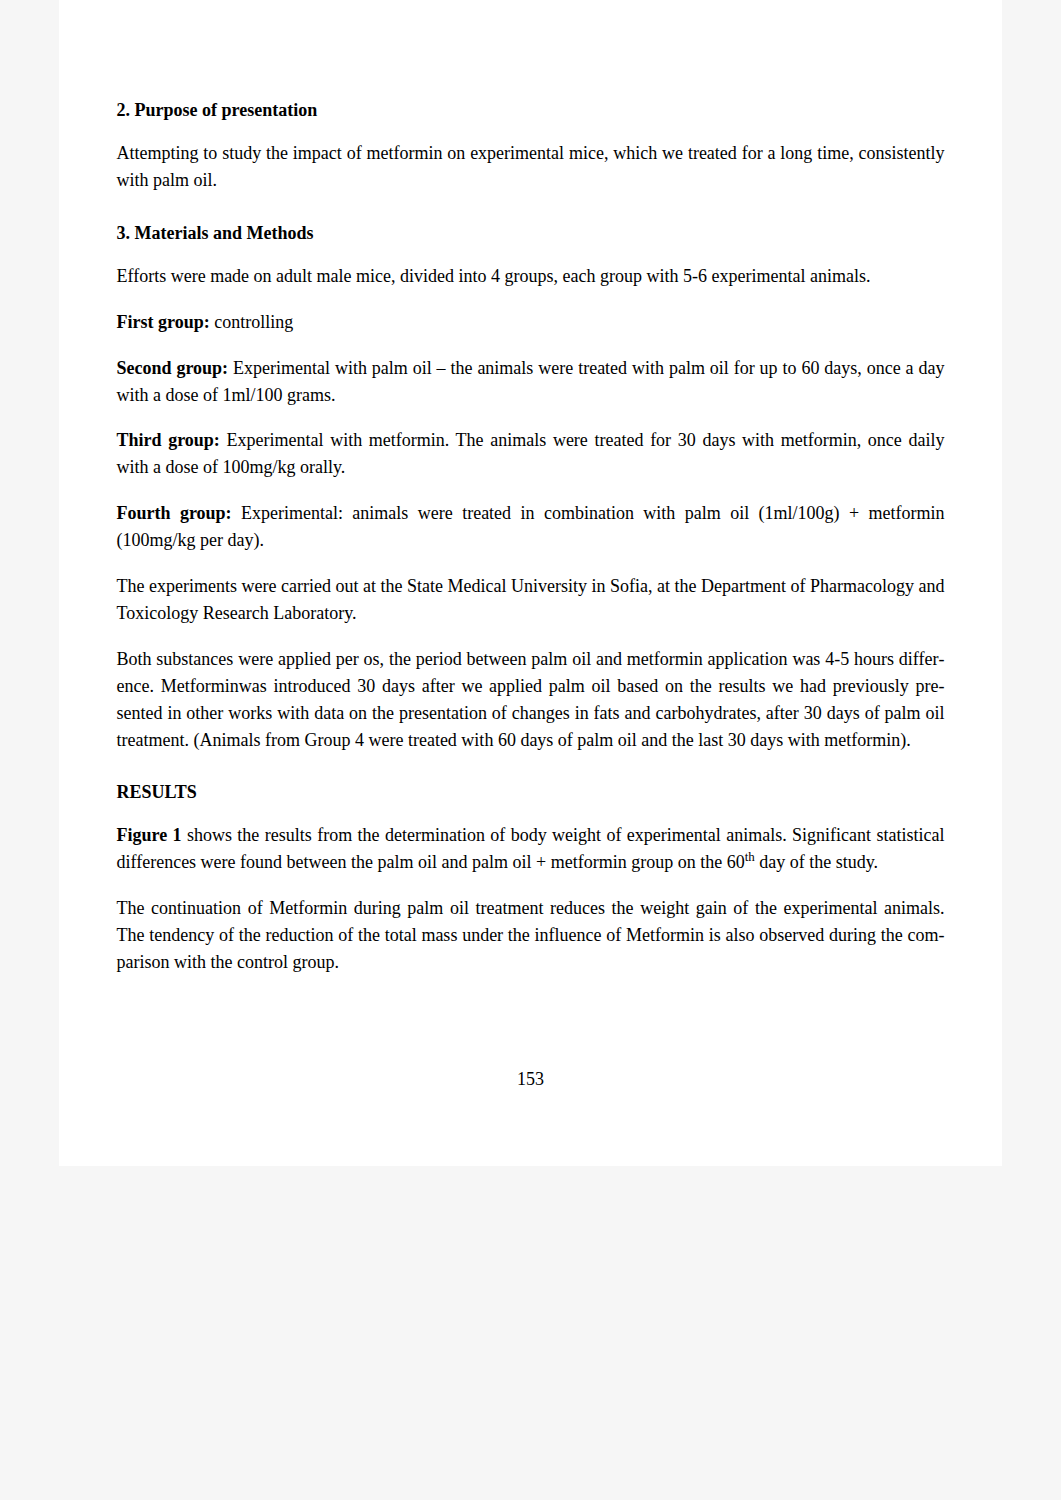2. Purpose of presentation
Attempting to study the impact of metformin on experimental mice, which we treated for a long time, consistently with palm oil.
3. Materials and Methods
Efforts were made on adult male mice, divided into 4 groups, each group with 5-6 experimental animals.
First group: controlling
Second group: Experimental with palm oil – the animals were treated with palm oil for up to 60 days, once a day with a dose of 1ml/100 grams.
Third group: Experimental with metformin. The animals were treated for 30 days with metformin, once daily with a dose of 100mg/kg orally.
Fourth group: Experimental: animals were treated in combination with palm oil (1ml/100g) + metformin (100mg/kg per day).
The experiments were carried out at the State Medical University in Sofia, at the Department of Pharmacology and Toxicology Research Laboratory.
Both substances were applied per os, the period between palm oil and metformin application was 4-5 hours difference. Metforminwas introduced 30 days after we applied palm oil based on the results we had previously presented in other works with data on the presentation of changes in fats and carbohydrates, after 30 days of palm oil treatment. (Animals from Group 4 were treated with 60 days of palm oil and the last 30 days with metformin).
RESULTS
Figure 1 shows the results from the determination of body weight of experimental animals. Significant statistical differences were found between the palm oil and palm oil + metformin group on the 60th day of the study.
The continuation of Metformin during palm oil treatment reduces the weight gain of the experimental animals. The tendency of the reduction of the total mass under the influence of Metformin is also observed during the comparison with the control group.
153